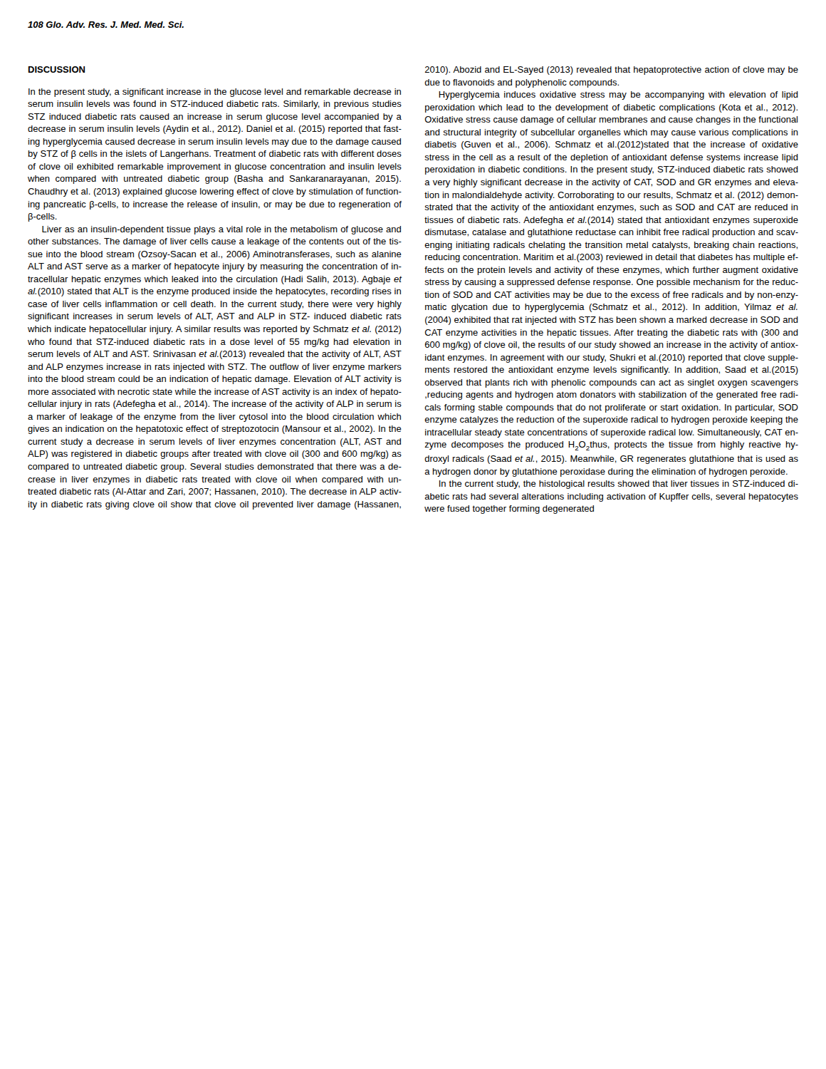108 Glo. Adv. Res. J. Med. Med. Sci.
Discussion
In the present study, a significant increase in the glucose level and remarkable decrease in serum insulin levels was found in STZ-induced diabetic rats. Similarly, in previous studies STZ induced diabetic rats caused an increase in serum glucose level accompanied by a decrease in serum insulin levels (Aydin et al., 2012). Daniel et al. (2015) reported that fasting hyperglycemia caused decrease in serum insulin levels may due to the damage caused by STZ of β cells in the islets of Langerhans. Treatment of diabetic rats with different doses of clove oil exhibited remarkable improvement in glucose concentration and insulin levels when compared with untreated diabetic group (Basha and Sankaranarayanan, 2015). Chaudhry et al. (2013) explained glucose lowering effect of clove by stimulation of functioning pancreatic β-cells, to increase the release of insulin, or may be due to regeneration of β-cells.
Liver as an insulin-dependent tissue plays a vital role in the metabolism of glucose and other substances. The damage of liver cells cause a leakage of the contents out of the tissue into the blood stream (Ozsoy-Sacan et al., 2006) Aminotransferases, such as alanine ALT and AST serve as a marker of hepatocyte injury by measuring the concentration of intracellular hepatic enzymes which leaked into the circulation (Hadi Salih, 2013). Agbaje et al.(2010) stated that ALT is the enzyme produced inside the hepatocytes, recording rises in case of liver cells inflammation or cell death. In the current study, there were very highly significant increases in serum levels of ALT, AST and ALP in STZ- induced diabetic rats which indicate hepatocellular injury. A similar results was reported by Schmatz et al. (2012) who found that STZ-induced diabetic rats in a dose level of 55 mg/kg had elevation in serum levels of ALT and AST. Srinivasan et al.(2013) revealed that the activity of ALT, AST and ALP enzymes increase in rats injected with STZ. The outflow of liver enzyme markers into the blood stream could be an indication of hepatic damage. Elevation of ALT activity is more associated with necrotic state while the increase of AST activity is an index of hepatocellular injury in rats (Adefegha et al., 2014). The increase of the activity of ALP in serum is a marker of leakage of the enzyme from the liver cytosol into the blood circulation which gives an indication on the hepatotoxic effect of streptozotocin (Mansour et al., 2002). In the current study a decrease in serum levels of liver enzymes concentration (ALT, AST and ALP) was registered in diabetic groups after treated with clove oil (300 and 600 mg/kg) as compared to untreated diabetic group. Several studies demonstrated that there was a decrease in liver enzymes in diabetic rats treated with clove oil when compared with untreated diabetic rats (Al-Attar and Zari, 2007; Hassanen, 2010). The decrease in ALP activity in diabetic rats giving clove oil show that clove oil prevented liver damage (Hassanen, 2010). Abozid and EL-Sayed (2013) revealed that hepatoprotective action of clove may be due to flavonoids and polyphenolic compounds.
Hyperglycemia induces oxidative stress may be accompanying with elevation of lipid peroxidation which lead to the development of diabetic complications (Kota et al., 2012). Oxidative stress cause damage of cellular membranes and cause changes in the functional and structural integrity of subcellular organelles which may cause various complications in diabetis (Guven et al., 2006). Schmatz et al.(2012)stated that the increase of oxidative stress in the cell as a result of the depletion of antioxidant defense systems increase lipid peroxidation in diabetic conditions. In the present study, STZ-induced diabetic rats showed a very highly significant decrease in the activity of CAT, SOD and GR enzymes and elevation in malondialdehyde activity. Corroborating to our results, Schmatz et al. (2012) demonstrated that the activity of the antioxidant enzymes, such as SOD and CAT are reduced in tissues of diabetic rats. Adefegha et al.(2014) stated that antioxidant enzymes superoxide dismutase, catalase and glutathione reductase can inhibit free radical production and scavenging initiating radicals chelating the transition metal catalysts, breaking chain reactions, reducing concentration. Maritim et al.(2003) reviewed in detail that diabetes has multiple effects on the protein levels and activity of these enzymes, which further augment oxidative stress by causing a suppressed defense response. One possible mechanism for the reduction of SOD and CAT activities may be due to the excess of free radicals and by non-enzymatic glycation due to hyperglycemia (Schmatz et al., 2012). In addition, Yilmaz et al. (2004) exhibited that rat injected with STZ has been shown a marked decrease in SOD and CAT enzyme activities in the hepatic tissues. After treating the diabetic rats with (300 and 600 mg/kg) of clove oil, the results of our study showed an increase in the activity of antioxidant enzymes. In agreement with our study, Shukri et al.(2010) reported that clove supplements restored the antioxidant enzyme levels significantly. In addition, Saad et al.(2015) observed that plants rich with phenolic compounds can act as singlet oxygen scavengers ,reducing agents and hydrogen atom donators with stabilization of the generated free radicals forming stable compounds that do not proliferate or start oxidation. In particular, SOD enzyme catalyzes the reduction of the superoxide radical to hydrogen peroxide keeping the intracellular steady state concentrations of superoxide radical low. Simultaneously, CAT enzyme decomposes the produced H2O2thus, protects the tissue from highly reactive hydroxyl radicals (Saad et al., 2015). Meanwhile, GR regenerates glutathione that is used as a hydrogen donor by glutathione peroxidase during the elimination of hydrogen peroxide.
In the current study, the histological results showed that liver tissues in STZ-induced diabetic rats had several alterations including activation of Kupffer cells, several hepatocytes were fused together forming degenerated